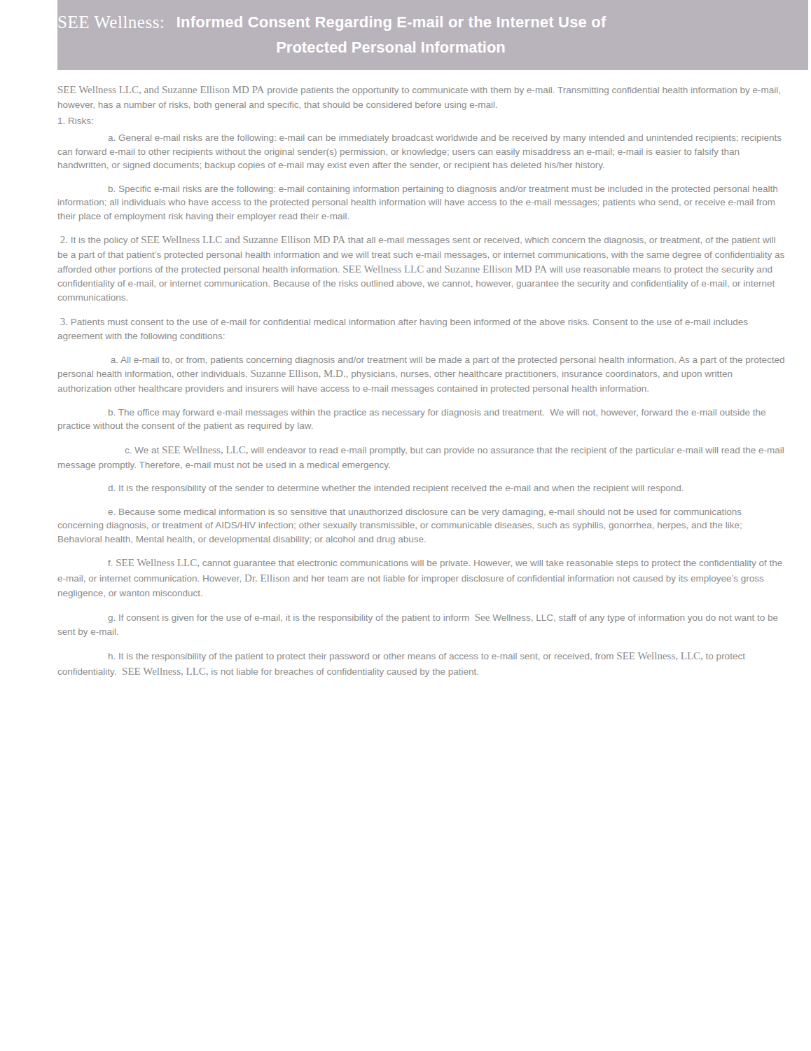SEE Wellness: Informed Consent Regarding E-mail or the Internet Use of Protected Personal Information
SEE Wellness LLC, and Suzanne Ellison MD PA provide patients the opportunity to communicate with them by e-mail. Transmitting confidential health information by e-mail, however, has a number of risks, both general and specific, that should be considered before using e-mail.
1. Risks:
a. General e-mail risks are the following: e-mail can be immediately broadcast worldwide and be received by many intended and unintended recipients; recipients can forward e-mail to other recipients without the original sender(s) permission, or knowledge; users can easily misaddress an e-mail; e-mail is easier to falsify than handwritten, or signed documents; backup copies of e-mail may exist even after the sender, or recipient has deleted his/her history.
b. Specific e-mail risks are the following: e-mail containing information pertaining to diagnosis and/or treatment must be included in the protected personal health information; all individuals who have access to the protected personal health information will have access to the e-mail messages; patients who send, or receive e-mail from their place of employment risk having their employer read their e-mail.
2. It is the policy of SEE Wellness LLC and Suzanne Ellison MD PA that all e-mail messages sent or received, which concern the diagnosis, or treatment, of the patient will be a part of that patient’s protected personal health information and we will treat such e-mail messages, or internet communications, with the same degree of confidentiality as afforded other portions of the protected personal health information. SEE Wellness LLC and Suzanne Ellison MD PA will use reasonable means to protect the security and confidentiality of e-mail, or internet communication. Because of the risks outlined above, we cannot, however, guarantee the security and confidentiality of e-mail, or internet communications.
3. Patients must consent to the use of e-mail for confidential medical information after having been informed of the above risks. Consent to the use of e-mail includes agreement with the following conditions:
a. All e-mail to, or from, patients concerning diagnosis and/or treatment will be made a part of the protected personal health information. As a part of the protected personal health information, other individuals, Suzanne Ellison, M.D., physicians, nurses, other healthcare practitioners, insurance coordinators, and upon written authorization other healthcare providers and insurers will have access to e-mail messages contained in protected personal health information.
b. The office may forward e-mail messages within the practice as necessary for diagnosis and treatment. We will not, however, forward the e-mail outside the practice without the consent of the patient as required by law.
c. We at SEE Wellness, LLC, will endeavor to read e-mail promptly, but can provide no assurance that the recipient of the particular e-mail will read the e-mail message promptly. Therefore, e-mail must not be used in a medical emergency.
d. It is the responsibility of the sender to determine whether the intended recipient received the e-mail and when the recipient will respond.
e. Because some medical information is so sensitive that unauthorized disclosure can be very damaging, e-mail should not be used for communications concerning diagnosis, or treatment of AIDS/HIV infection; other sexually transmissible, or communicable diseases, such as syphilis, gonorrhea, herpes, and the like; Behavioral health, Mental health, or developmental disability; or alcohol and drug abuse.
f. SEE Wellness LLC, cannot guarantee that electronic communications will be private. However, we will take reasonable steps to protect the confidentiality of the e-mail, or internet communication. However, Dr. Ellison and her team are not liable for improper disclosure of confidential information not caused by its employee’s gross negligence, or wanton misconduct.
g. If consent is given for the use of e-mail, it is the responsibility of the patient to inform See Wellness, LLC, staff of any type of information you do not want to be sent by e-mail.
h. It is the responsibility of the patient to protect their password or other means of access to e-mail sent, or received, from SEE Wellness, LLC, to protect confidentiality. SEE Wellness, LLC, is not liable for breaches of confidentiality caused by the patient.